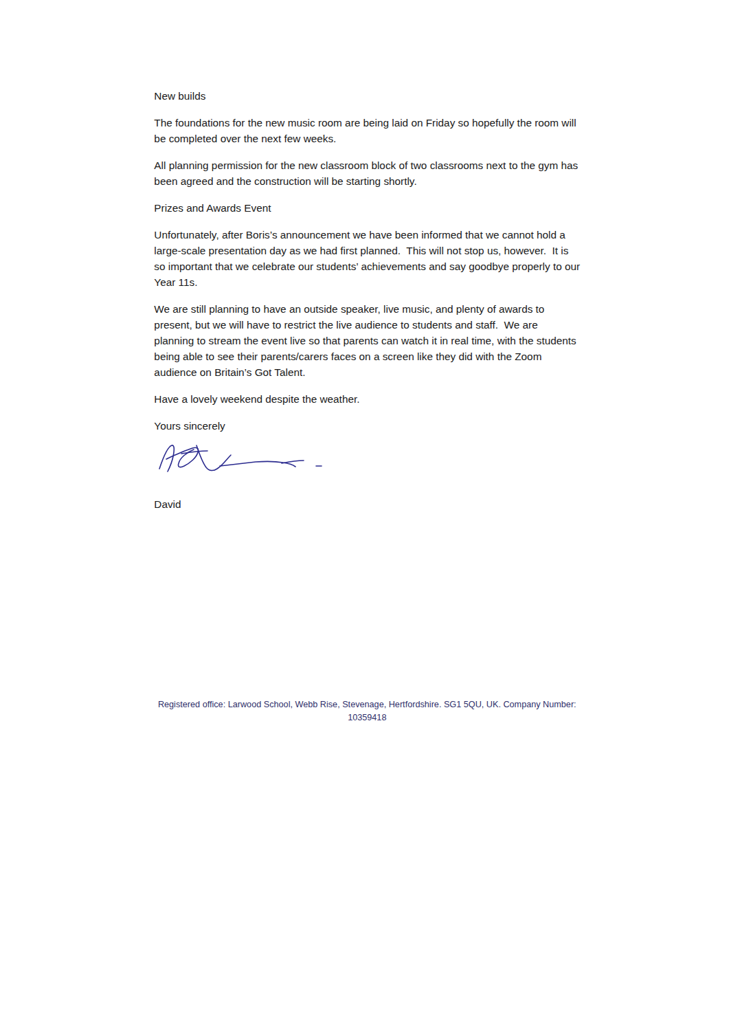New builds
The foundations for the new music room are being laid on Friday so hopefully the room will be completed over the next few weeks.
All planning permission for the new classroom block of two classrooms next to the gym has been agreed and the construction will be starting shortly.
Prizes and Awards Event
Unfortunately, after Boris’s announcement we have been informed that we cannot hold a large-scale presentation day as we had first planned. This will not stop us, however. It is so important that we celebrate our students’ achievements and say goodbye properly to our Year 11s.
We are still planning to have an outside speaker, live music, and plenty of awards to present, but we will have to restrict the live audience to students and staff. We are planning to stream the event live so that parents can watch it in real time, with the students being able to see their parents/carers faces on a screen like they did with the Zoom audience on Britain’s Got Talent.
Have a lovely weekend despite the weather.
Yours sincerely
David
Registered office: Larwood School, Webb Rise, Stevenage, Hertfordshire. SG1 5QU, UK. Company Number: 10359418